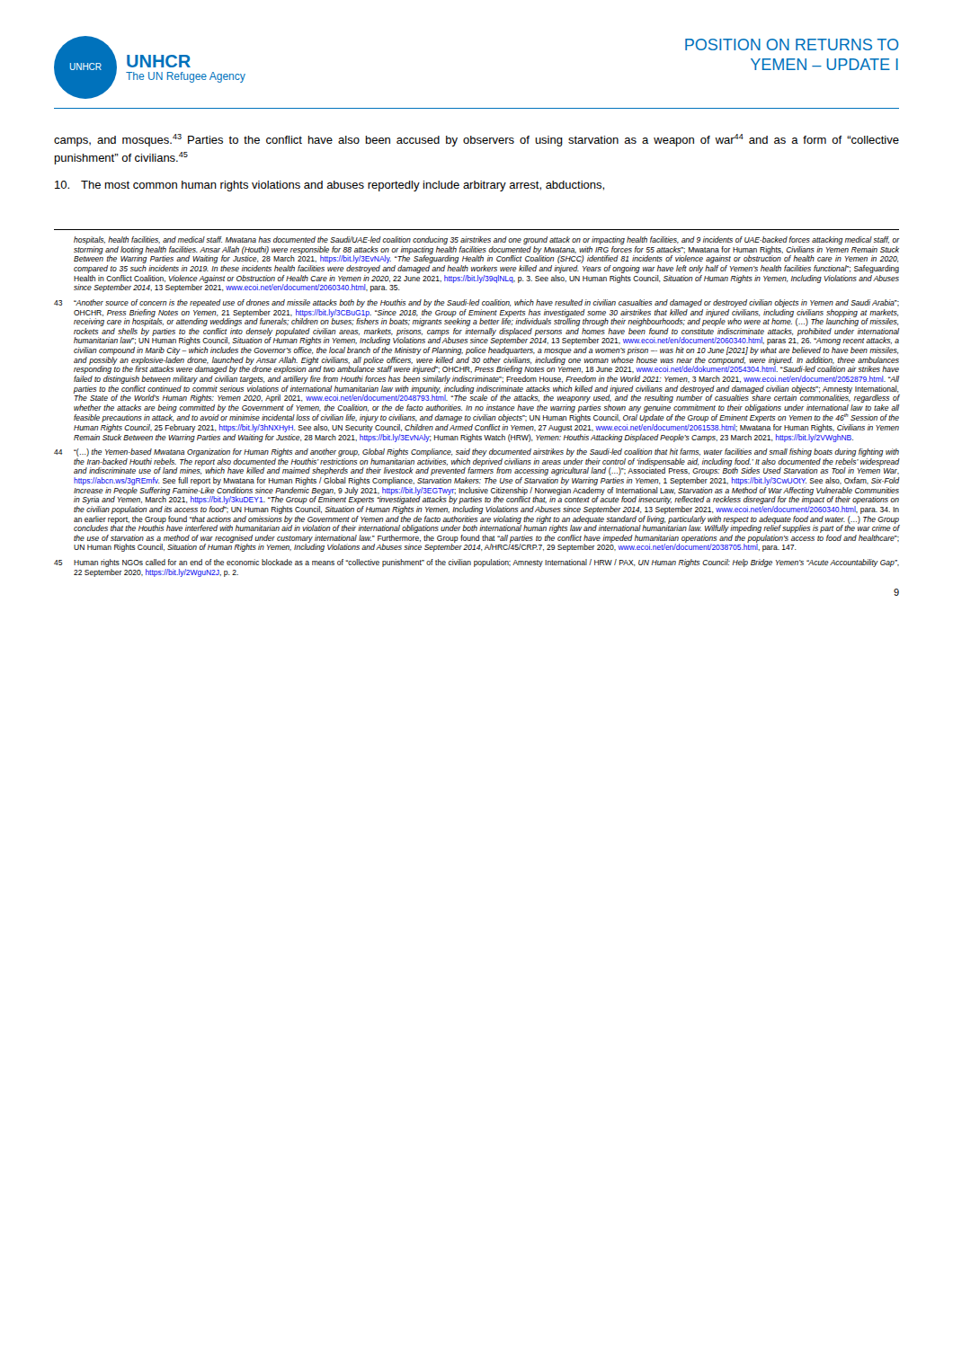UNHCR
UNHCRThe UN Refugee Agency
POSITION ON RETURNS TO
YEMEN – UPDATE I
camps, and mosques.43 Parties to the conflict have also been accused by observers of using starvation as a weapon of war44 and as a form of “collective punishment” of civilians.45
10.
The most common human rights violations and abuses reportedly include arbitrary arrest, abductions,
hospitals, health facilities, and medical staff. Mwatana has documented the Saudi/UAE-led coalition conducing 35 airstrikes and one ground attack on or impacting health facilities, and 9 incidents of UAE-backed forces attacking medical staff, or storming and looting health facilities. Ansar Allah (Houthi) were responsible for 88 attacks on or impacting health facilities documented by Mwatana, with IRG forces for 55 attacks”; Mwatana for Human Rights, Civilians in Yemen Remain Stuck Between the Warring Parties and Waiting for Justice, 28 March 2021, https://bit.ly/3EvNAly. “The Safeguarding Health in Conflict Coalition (SHCC) identified 81 incidents of violence against or obstruction of health care in Yemen in 2020, compared to 35 such incidents in 2019. In these incidents health facilities were destroyed and damaged and health workers were killed and injured. Years of ongoing war have left only half of Yemen’s health facilities functional”; Safeguarding Health in Conflict Coalition, Violence Against or Obstruction of Health Care in Yemen in 2020, 22 June 2021, https://bit.ly/39qlNLq, p. 3. See also, UN Human Rights Council, Situation of Human Rights in Yemen, Including Violations and Abuses since September 2014, 13 September 2021, www.ecoi.net/en/document/2060340.html, para. 35.
43
“Another source of concern is the repeated use of drones and missile attacks both by the Houthis and by the Saudi-led coalition, which have resulted in civilian casualties and damaged or destroyed civilian objects in Yemen and Saudi Arabia”; OHCHR, Press Briefing Notes on Yemen, 21 September 2021, https://bit.ly/3CBuG1p. “Since 2018, the Group of Eminent Experts has investigated some 30 airstrikes that killed and injured civilians, including civilians shopping at markets, receiving care in hospitals, or attending weddings and funerals; children on buses; fishers in boats; migrants seeking a better life; individuals strolling through their neighbourhoods; and people who were at home. (…) The launching of missiles, rockets and shells by parties to the conflict into densely populated civilian areas, markets, prisons, camps for internally displaced persons and homes have been found to constitute indiscriminate attacks, prohibited under international humanitarian law”; UN Human Rights Council, Situation of Human Rights in Yemen, Including Violations and Abuses since September 2014, 13 September 2021, www.ecoi.net/en/document/2060340.html, paras 21, 26. “Among recent attacks, a civilian compound in Marib City – which includes the Governor’s office, the local branch of the Ministry of Planning, police headquarters, a mosque and a women’s prison –- was hit on 10 June [2021] by what are believed to have been missiles, and possibly an explosive-laden drone, launched by Ansar Allah. Eight civilians, all police officers, were killed and 30 other civilians, including one woman whose house was near the compound, were injured. In addition, three ambulances responding to the first attacks were damaged by the drone explosion and two ambulance staff were injured”; OHCHR, Press Briefing Notes on Yemen, 18 June 2021, www.ecoi.net/de/dokument/2054304.html. “Saudi-led coalition air strikes have failed to distinguish between military and civilian targets, and artillery fire from Houthi forces has been similarly indiscriminate”; Freedom House, Freedom in the World 2021: Yemen, 3 March 2021, www.ecoi.net/en/document/2052879.html. “All parties to the conflict continued to commit serious violations of international humanitarian law with impunity, including indiscriminate attacks which killed and injured civilians and destroyed and damaged civilian objects”; Amnesty International, The State of the World’s Human Rights: Yemen 2020, April 2021, www.ecoi.net/en/document/2048793.html. “The scale of the attacks, the weaponry used, and the resulting number of casualties share certain commonalities, regardless of whether the attacks are being committed by the Government of Yemen, the Coalition, or the de facto authorities. In no instance have the warring parties shown any genuine commitment to their obligations under international law to take all feasible precautions in attack, and to avoid or minimise incidental loss of civilian life, injury to civilians, and damage to civilian objects”; UN Human Rights Council, Oral Update of the Group of Eminent Experts on Yemen to the 46th Session of the Human Rights Council, 25 February 2021, https://bit.ly/3hNXHyH. See also, UN Security Council, Children and Armed Conflict in Yemen, 27 August 2021, www.ecoi.net/en/document/2061538.html; Mwatana for Human Rights, Civilians in Yemen Remain Stuck Between the Warring Parties and Waiting for Justice, 28 March 2021, https://bit.ly/3EvNAly; Human Rights Watch (HRW), Yemen: Houthis Attacking Displaced People’s Camps, 23 March 2021, https://bit.ly/2VWghNB.
44
“(…) the Yemen-based Mwatana Organization for Human Rights and another group, Global Rights Compliance, said they documented airstrikes by the Saudi-led coalition that hit farms, water facilities and small fishing boats during fighting with the Iran-backed Houthi rebels. The report also documented the Houthis’ restrictions on humanitarian activities, which deprived civilians in areas under their control of ‘indispensable aid, including food.’ It also documented the rebels’ widespread and indiscriminate use of land mines, which have killed and maimed shepherds and their livestock and prevented farmers from accessing agricultural land (…)”; Associated Press, Groups: Both Sides Used Starvation as Tool in Yemen War, https://abcn.ws/3gREmfv. See full report by Mwatana for Human Rights / Global Rights Compliance, Starvation Makers: The Use of Starvation by Warring Parties in Yemen, 1 September 2021, https://bit.ly/3CwUOtY. See also, Oxfam, Six-Fold Increase in People Suffering Famine-Like Conditions since Pandemic Began, 9 July 2021, https://bit.ly/3EGTwyr; Inclusive Citizenship / Norwegian Academy of International Law, Starvation as a Method of War Affecting Vulnerable Communities in Syria and Yemen, March 2021, https://bit.ly/3kuDEY1. “The Group of Eminent Experts “investigated attacks by parties to the conflict that, in a context of acute food insecurity, reflected a reckless disregard for the impact of their operations on the civilian population and its access to food”; UN Human Rights Council, Situation of Human Rights in Yemen, Including Violations and Abuses since September 2014, 13 September 2021, www.ecoi.net/en/document/2060340.html, para. 34. In an earlier report, the Group found “that actions and omissions by the Government of Yemen and the de facto authorities are violating the right to an adequate standard of living, particularly with respect to adequate food and water. (…) The Group concludes that the Houthis have interfered with humanitarian aid in violation of their international obligations under both international human rights law and international humanitarian law. Wilfully impeding relief supplies is part of the war crime of the use of starvation as a method of war recognised under customary international law.” Furthermore, the Group found that “all parties to the conflict have impeded humanitarian operations and the population’s access to food and healthcare”; UN Human Rights Council, Situation of Human Rights in Yemen, Including Violations and Abuses since September 2014, A/HRC/45/CRP.7, 29 September 2020, www.ecoi.net/en/document/2038705.html, para. 147.
45
Human rights NGOs called for an end of the economic blockade as a means of “collective punishment” of the civilian population; Amnesty International / HRW / PAX, UN Human Rights Council: Help Bridge Yemen’s “Acute Accountability Gap”, 22 September 2020, https://bit.ly/2WguN2J, p. 2.
9